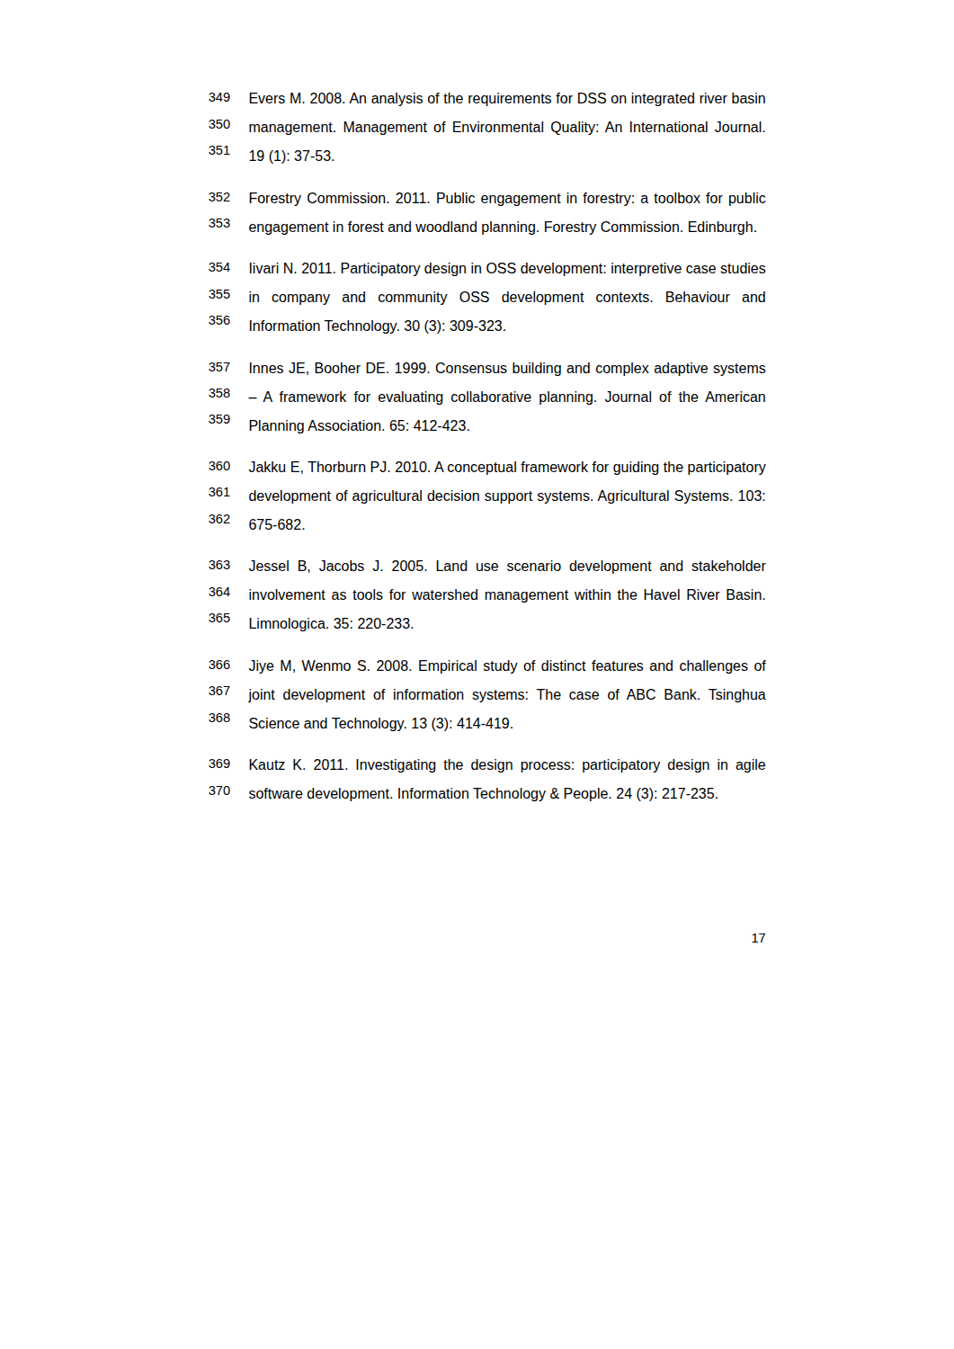349350351 Evers M. 2008. An analysis of the requirements for DSS on integrated river basin management. Management of Environmental Quality: An International Journal. 19 (1): 37-53.
352353 Forestry Commission. 2011. Public engagement in forestry: a toolbox for public engagement in forest and woodland planning. Forestry Commission. Edinburgh.
354355356 Iivari N. 2011. Participatory design in OSS development: interpretive case studies in company and community OSS development contexts. Behaviour and Information Technology. 30 (3): 309-323.
357358359 Innes JE, Booher DE. 1999. Consensus building and complex adaptive systems – A framework for evaluating collaborative planning. Journal of the American Planning Association. 65: 412-423.
360361362 Jakku E, Thorburn PJ. 2010. A conceptual framework for guiding the participatory development of agricultural decision support systems. Agricultural Systems. 103: 675-682.
363364365 Jessel B, Jacobs J. 2005. Land use scenario development and stakeholder involvement as tools for watershed management within the Havel River Basin. Limnologica. 35: 220-233.
366367368 Jiye M, Wenmo S. 2008. Empirical study of distinct features and challenges of joint development of information systems: The case of ABC Bank. Tsinghua Science and Technology. 13 (3): 414-419.
369370 Kautz K. 2011. Investigating the design process: participatory design in agile software development. Information Technology & People. 24 (3): 217-235.
17